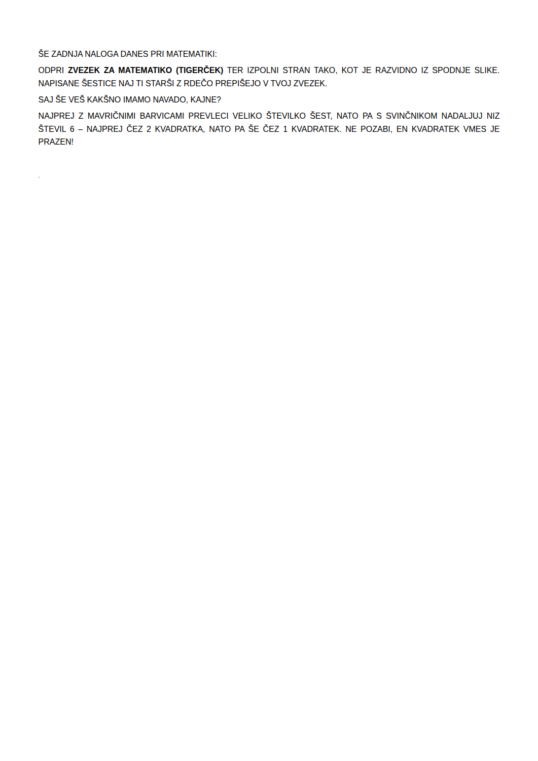ŠE ZADNJA NALOGA DANES PRI MATEMATIKI:
ODPRI ZVEZEK ZA MATEMATIKO (TIGERČEK) TER IZPOLNI STRAN TAKO, KOT JE RAZVIDNO IZ SPODNJE SLIKE. NAPISANE ŠESTICE NAJ TI STARŠI Z RDEČO PREPIŠEJO V TVOJ ZVEZEK.
SAJ ŠE VEŠ KAKŠNO IMAMO NAVADO, KAJNE?
NAJPREJ Z MAVRIČNIMI BARVICAMI PREVLECI VELIKO ŠTEVILKO ŠEST, NATO PA S SVINČNIKOM NADALJUJ NIZ ŠTEVIL 6 – NAJPREJ ČEZ 2 KVADRATKA, NATO PA ŠE ČEZ 1 KVADRATEK. NE POZABI, EN KVADRATEK VMES JE PRAZEN!